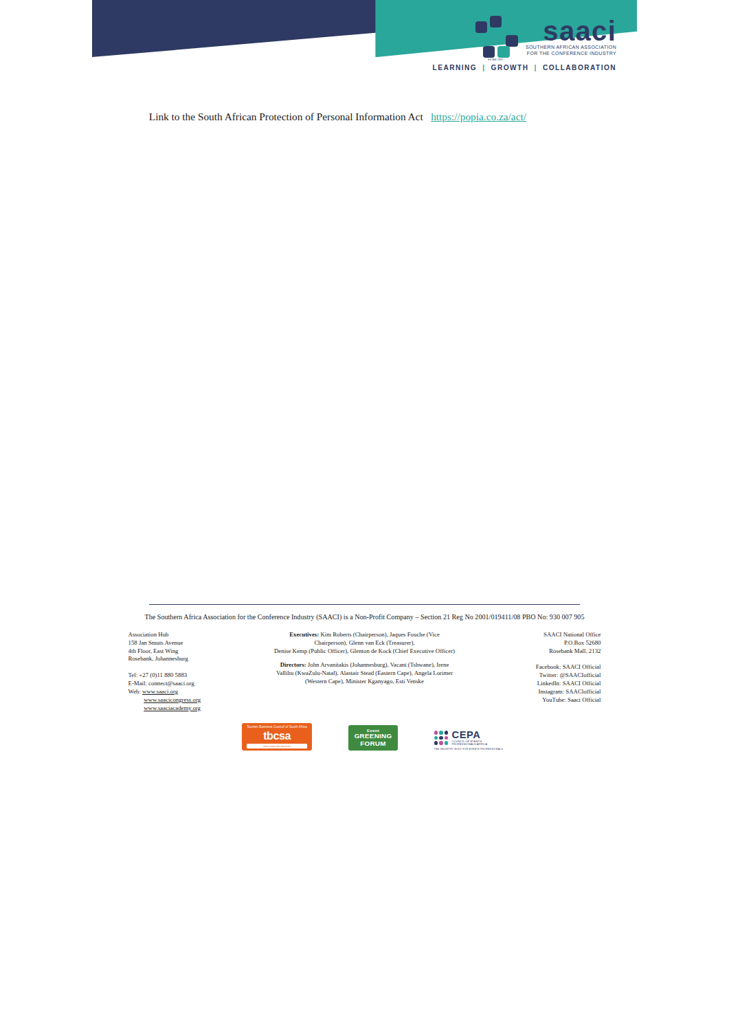ESTAB 1987
saaci
Southern African Association
for the Conference Industry
Learning | Growth | Collaboration
Link to the South African Protection of Personal Information Act https://popia.co.za/act/
The Southern Africa Association for the Conference Industry (SAACI) is a Non-Profit Company – Section 21 Reg No 2001/019411/08 PBO No: 930 007 905
Association Hub
158 Jan Smuts Avenue
4th Floor, East Wing
Rosebank, Johannesburg
Tel: +27 (0)11 880 5883
E-Mail: connect@saaci.org
Web: www.saaci.org
www.saacicongress.org
www.saaciacademy.org
Executives: Kim Roberts (Chairperson), Jaques Fouche (Vice Chairperson), Glenn van Eck (Treasurer),
Denise Kemp (Public Officer), Glenton de Kock (Chief Executive Officer)
Directors: John Arvanitakis (Johannesburg), Vacant (Tshwane), Irene Vallihu (KwaZulu-Natal), Alastair Stead (Eastern Cape), Angela Lorimer (Western Cape), Minister Kganyago, Esti Venske
SAACI National Office
P.O.Box 52680
Rosebank Mall, 2132
Facebook: SAACI Official
Twitter: @SAACIofficial
LinkedIn: SAACI Official
Instagram: SAAClofficial
YouTube: Saaci Official
Tourism Business Council of South Africa
tbcsa
one voice for tourism
Event
GREENING
FORUM
CEPA
COUNCIL OF EVENTS
PROFESSIONALS AFRICA
THE INDUSTRY BODY FOR EVENTS PROFESSIONALS